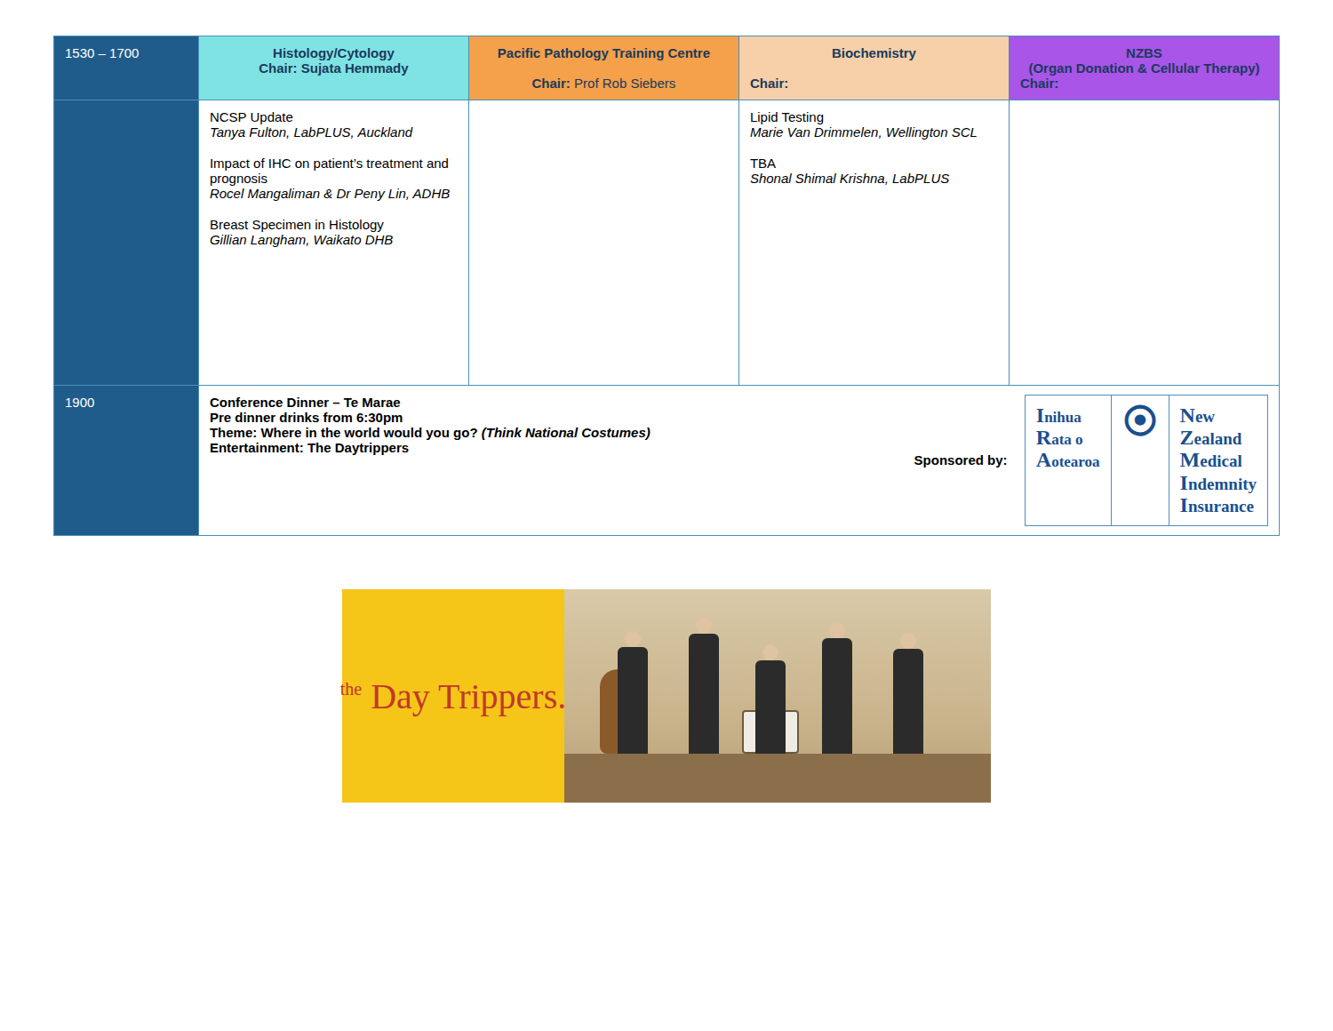| 1530 – 1700 | Histology/Cytology Chair: Sujata Hemmady | Pacific Pathology Training Centre Chair: Prof Rob Siebers | Biochemistry Chair: | NZBS (Organ Donation & Cellular Therapy) Chair: |
| | NCSP Update Tanya Fulton, LabPLUS, Auckland Impact of IHC on patient’s treatment and prognosis Rocel Mangaliman & Dr Peny Lin, ADHB Breast Specimen in Histology Gillian Langham, Waikato DHB | | Lipid Testing Marie Van Drimmelen, Wellington SCL TBA Shonal Shimal Krishna, LabPLUS | |
| 1900 | Sponsored by: / I nihua R ata o A otearoa / ⦿ / N ew Z ealand M edical I ndemnity I nsurance / Conference Dinner – Te Marae Pre dinner drinks from 6:30pm Theme: Where in the world would you go? (Think National Costumes) Entertainment: The Daytrippers |
the Day Trippers.